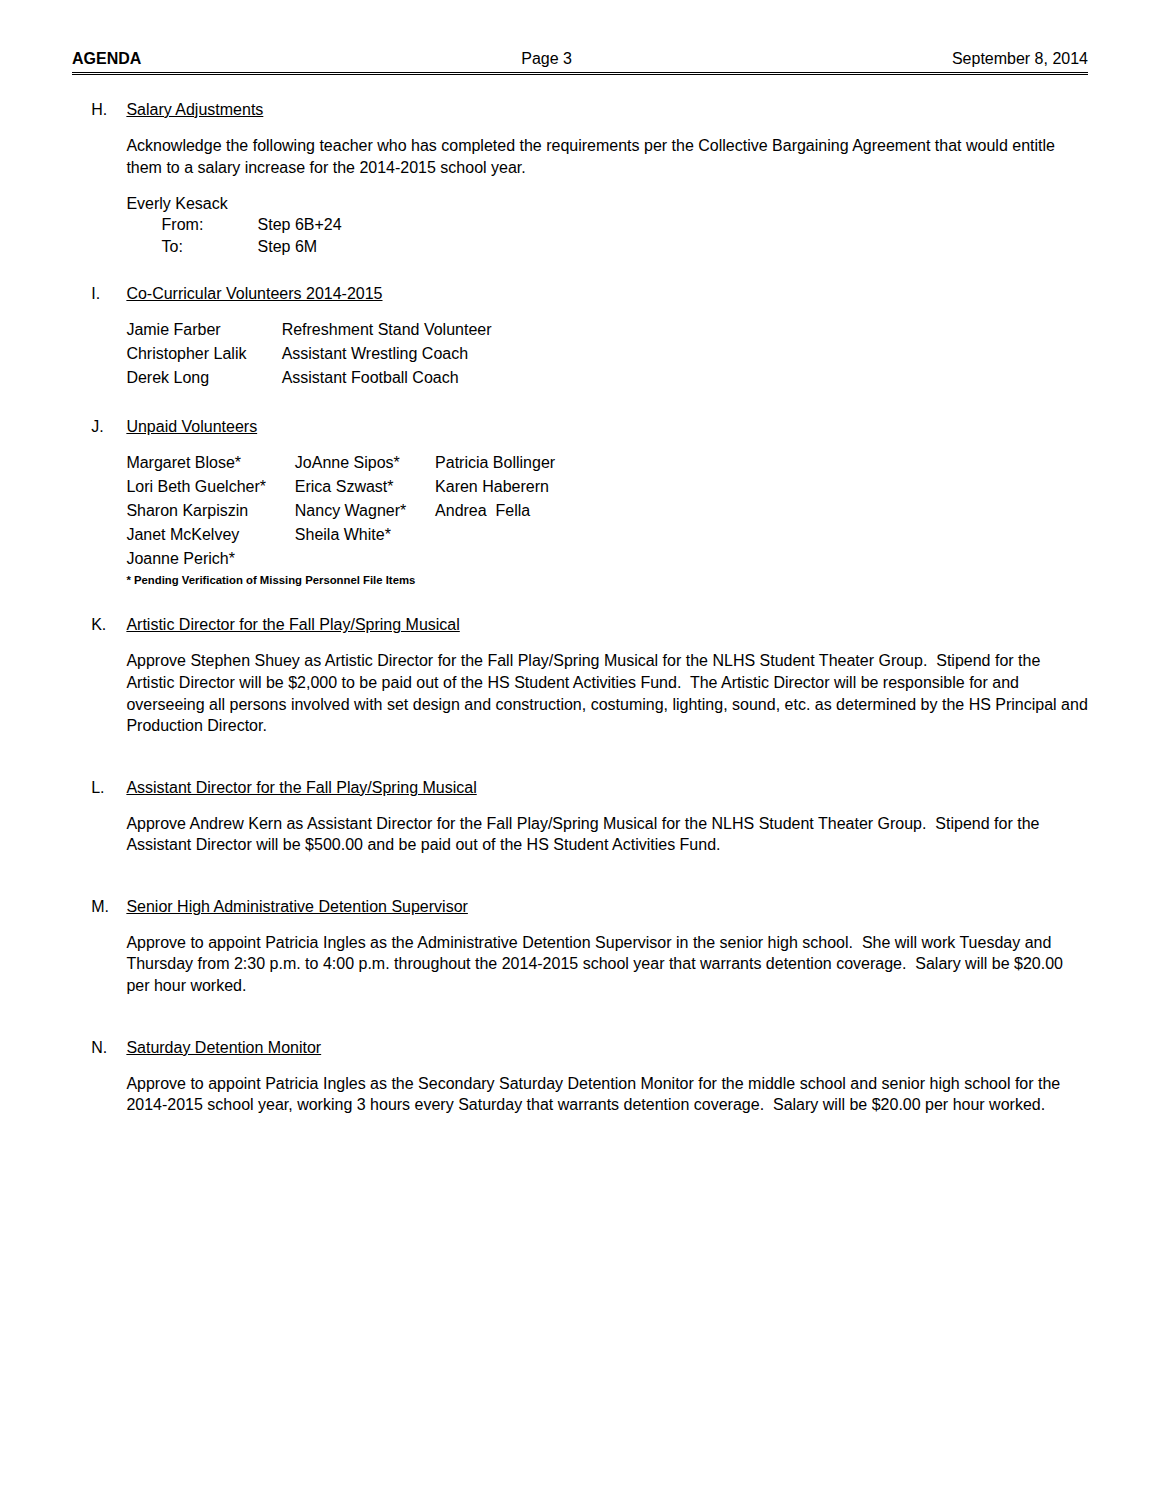AGENDA Page 3 September 8, 2014
H.
Salary Adjustments
Acknowledge the following teacher who has completed the requirements per the Collective Bargaining Agreement that would entitle them to a salary increase for the 2014-2015 school year.
Everly Kesack
From: Step 6B+24
To: Step 6M
I.
Co-Curricular Volunteers 2014-2015
| Jamie Farber | Refreshment Stand Volunteer |
| Christopher Lalik | Assistant Wrestling Coach |
| Derek Long | Assistant Football Coach |
J.
Unpaid Volunteers
| Margaret Blose* | JoAnne Sipos* | Patricia Bollinger |
| Lori Beth Guelcher* | Erica Szwast* | Karen Haberern |
| Sharon Karpiszin | Nancy Wagner* | Andrea Fella |
| Janet McKelvey | Sheila White* | |
| Joanne Perich* | | |
* Pending Verification of Missing Personnel File Items
K.
Artistic Director for the Fall Play/Spring Musical
Approve Stephen Shuey as Artistic Director for the Fall Play/Spring Musical for the NLHS Student Theater Group. Stipend for the Artistic Director will be $2,000 to be paid out of the HS Student Activities Fund. The Artistic Director will be responsible for and overseeing all persons involved with set design and construction, costuming, lighting, sound, etc. as determined by the HS Principal and Production Director.
L.
Assistant Director for the Fall Play/Spring Musical
Approve Andrew Kern as Assistant Director for the Fall Play/Spring Musical for the NLHS Student Theater Group. Stipend for the Assistant Director will be $500.00 and be paid out of the HS Student Activities Fund.
M.
Senior High Administrative Detention Supervisor
Approve to appoint Patricia Ingles as the Administrative Detention Supervisor in the senior high school. She will work Tuesday and Thursday from 2:30 p.m. to 4:00 p.m. throughout the 2014-2015 school year that warrants detention coverage. Salary will be $20.00 per hour worked.
N.
Saturday Detention Monitor
Approve to appoint Patricia Ingles as the Secondary Saturday Detention Monitor for the middle school and senior high school for the 2014-2015 school year, working 3 hours every Saturday that warrants detention coverage. Salary will be $20.00 per hour worked.